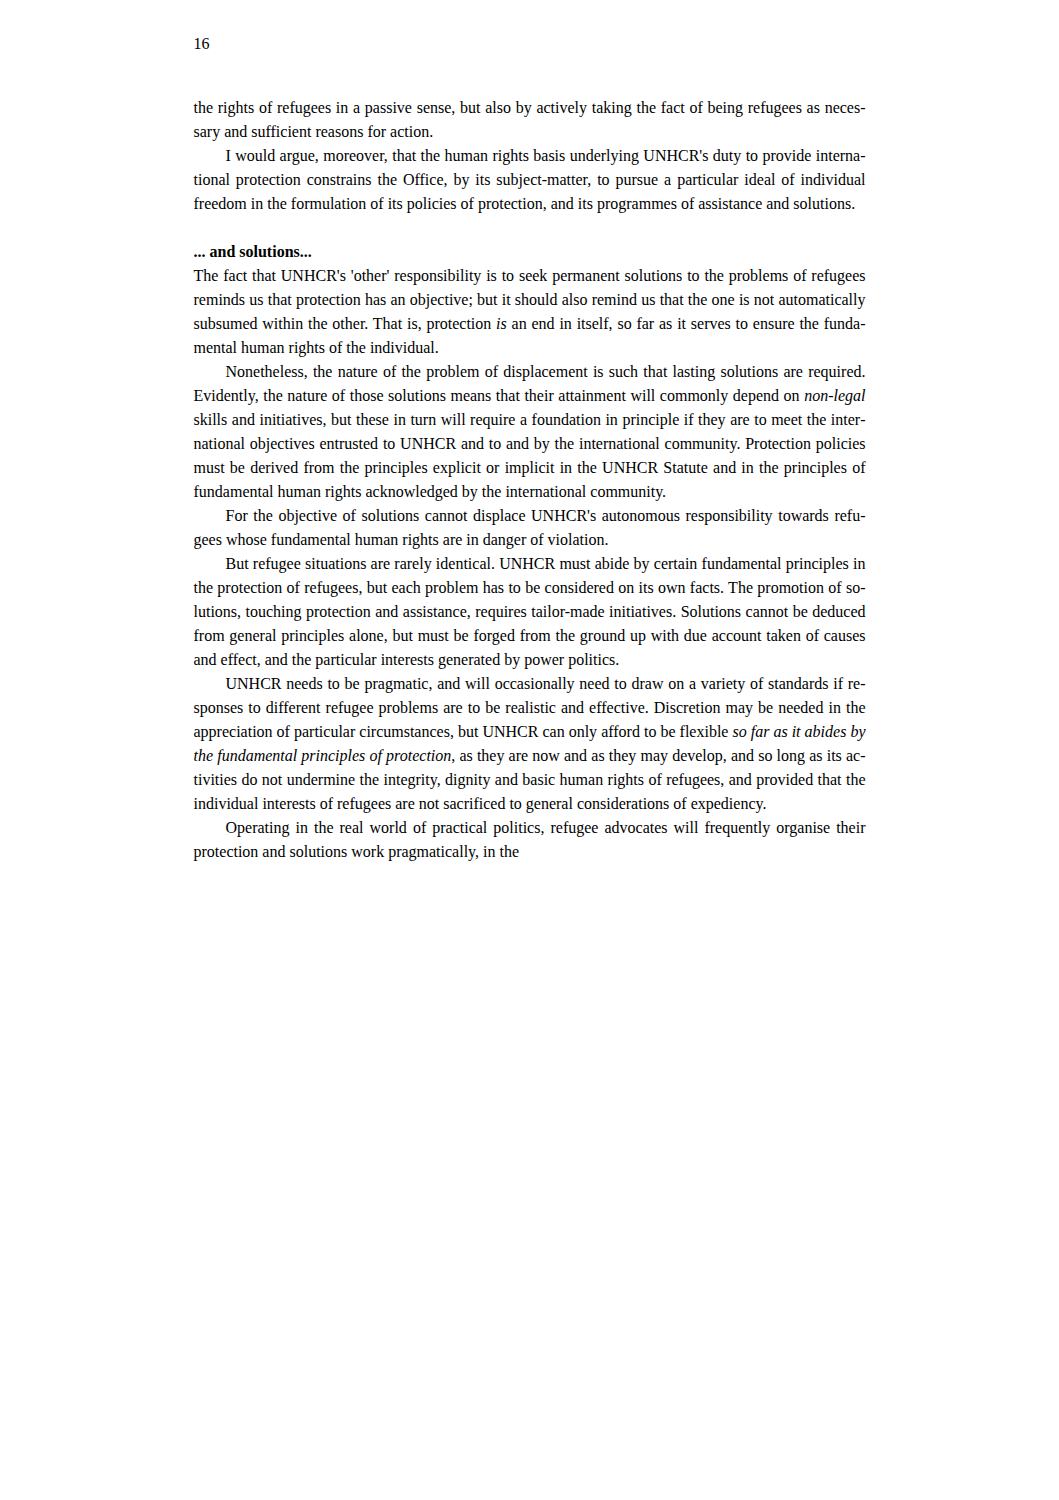16
the rights of refugees in a passive sense, but also by actively taking the fact of being refugees as necessary and sufficient reasons for action.
I would argue, moreover, that the human rights basis underlying UNHCR's duty to provide international protection constrains the Office, by its subject-matter, to pursue a particular ideal of individual freedom in the formulation of its policies of protection, and its programmes of assistance and solutions.
... and solutions...
The fact that UNHCR's 'other' responsibility is to seek permanent solutions to the problems of refugees reminds us that protection has an objective; but it should also remind us that the one is not automatically subsumed within the other. That is, protection is an end in itself, so far as it serves to ensure the fundamental human rights of the individual.
Nonetheless, the nature of the problem of displacement is such that lasting solutions are required. Evidently, the nature of those solutions means that their attainment will commonly depend on non-legal skills and initiatives, but these in turn will require a foundation in principle if they are to meet the international objectives entrusted to UNHCR and to and by the international community. Protection policies must be derived from the principles explicit or implicit in the UNHCR Statute and in the principles of fundamental human rights acknowledged by the international community.
For the objective of solutions cannot displace UNHCR's autonomous responsibility towards refugees whose fundamental human rights are in danger of violation.
But refugee situations are rarely identical. UNHCR must abide by certain fundamental principles in the protection of refugees, but each problem has to be considered on its own facts. The promotion of solutions, touching protection and assistance, requires tailor-made initiatives. Solutions cannot be deduced from general principles alone, but must be forged from the ground up with due account taken of causes and effect, and the particular interests generated by power politics.
UNHCR needs to be pragmatic, and will occasionally need to draw on a variety of standards if responses to different refugee problems are to be realistic and effective. Discretion may be needed in the appreciation of particular circumstances, but UNHCR can only afford to be flexible so far as it abides by the fundamental principles of protection, as they are now and as they may develop, and so long as its activities do not undermine the integrity, dignity and basic human rights of refugees, and provided that the individual interests of refugees are not sacrificed to general considerations of expediency.
Operating in the real world of practical politics, refugee advocates will frequently organise their protection and solutions work pragmatically, in the